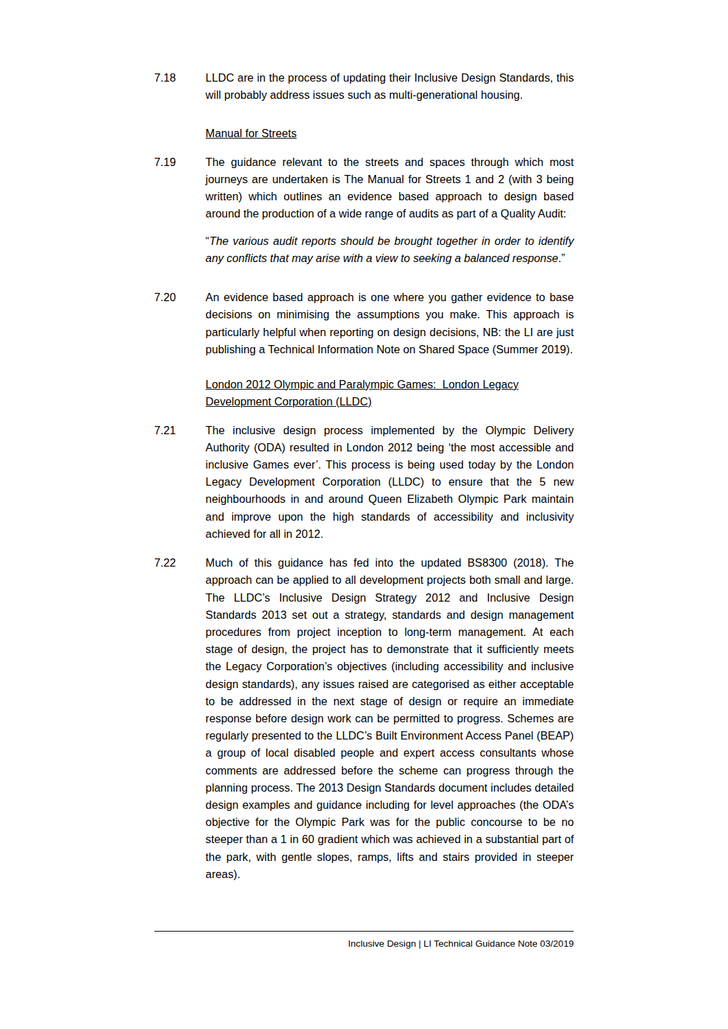7.18
LLDC are in the process of updating their Inclusive Design Standards, this will probably address issues such as multi-generational housing.
Manual for Streets
7.19
The guidance relevant to the streets and spaces through which most journeys are undertaken is The Manual for Streets 1 and 2 (with 3 being written) which outlines an evidence based approach to design based around the production of a wide range of audits as part of a Quality Audit:
“The various audit reports should be brought together in order to identify any conflicts that may arise with a view to seeking a balanced response.”
7.20
An evidence based approach is one where you gather evidence to base decisions on minimising the assumptions you make. This approach is particularly helpful when reporting on design decisions, NB: the LI are just publishing a Technical Information Note on Shared Space (Summer 2019).
London 2012 Olympic and Paralympic Games: London Legacy Development Corporation (LLDC)
7.21
The inclusive design process implemented by the Olympic Delivery Authority (ODA) resulted in London 2012 being ‘the most accessible and inclusive Games ever’. This process is being used today by the London Legacy Development Corporation (LLDC) to ensure that the 5 new neighbourhoods in and around Queen Elizabeth Olympic Park maintain and improve upon the high standards of accessibility and inclusivity achieved for all in 2012.
7.22
Much of this guidance has fed into the updated BS8300 (2018). The approach can be applied to all development projects both small and large. The LLDC’s Inclusive Design Strategy 2012 and Inclusive Design Standards 2013 set out a strategy, standards and design management procedures from project inception to long-term management. At each stage of design, the project has to demonstrate that it sufficiently meets the Legacy Corporation’s objectives (including accessibility and inclusive design standards), any issues raised are categorised as either acceptable to be addressed in the next stage of design or require an immediate response before design work can be permitted to progress. Schemes are regularly presented to the LLDC’s Built Environment Access Panel (BEAP) a group of local disabled people and expert access consultants whose comments are addressed before the scheme can progress through the planning process. The 2013 Design Standards document includes detailed design examples and guidance including for level approaches (the ODA’s objective for the Olympic Park was for the public concourse to be no steeper than a 1 in 60 gradient which was achieved in a substantial part of the park, with gentle slopes, ramps, lifts and stairs provided in steeper areas).
Inclusive Design | LI Technical Guidance Note 03/2019